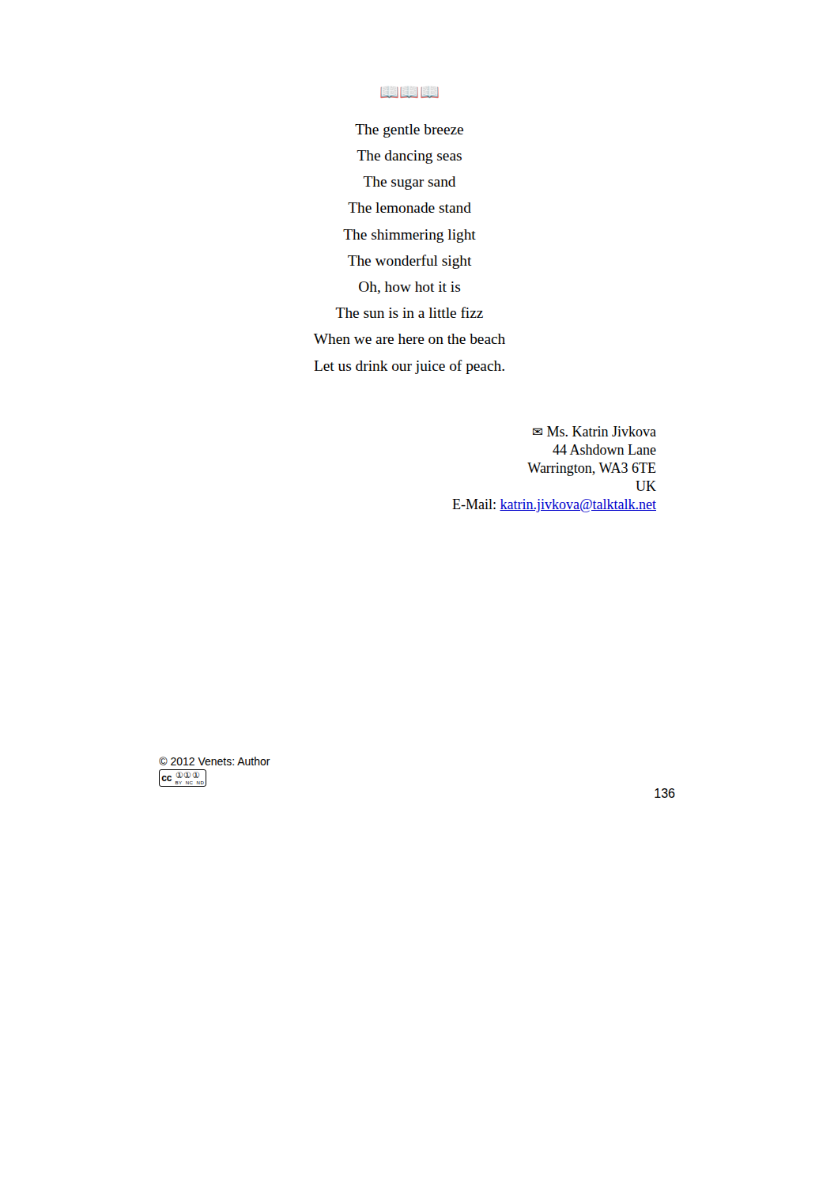📖📖📖
The gentle breeze
The dancing seas
The sugar sand
The lemonade stand
The shimmering light
The wonderful sight
Oh, how hot it is
The sun is in a little fizz
When we are here on the beach
Let us drink our juice of peach.
✉ Ms. Katrin Jivkova
44 Ashdown Lane
Warrington, WA3 6TE
UK
E-Mail: katrin.jivkova@talktalk.net
© 2012 Venets: Author
| cc | / ①①① / / BY NC ND / |
136